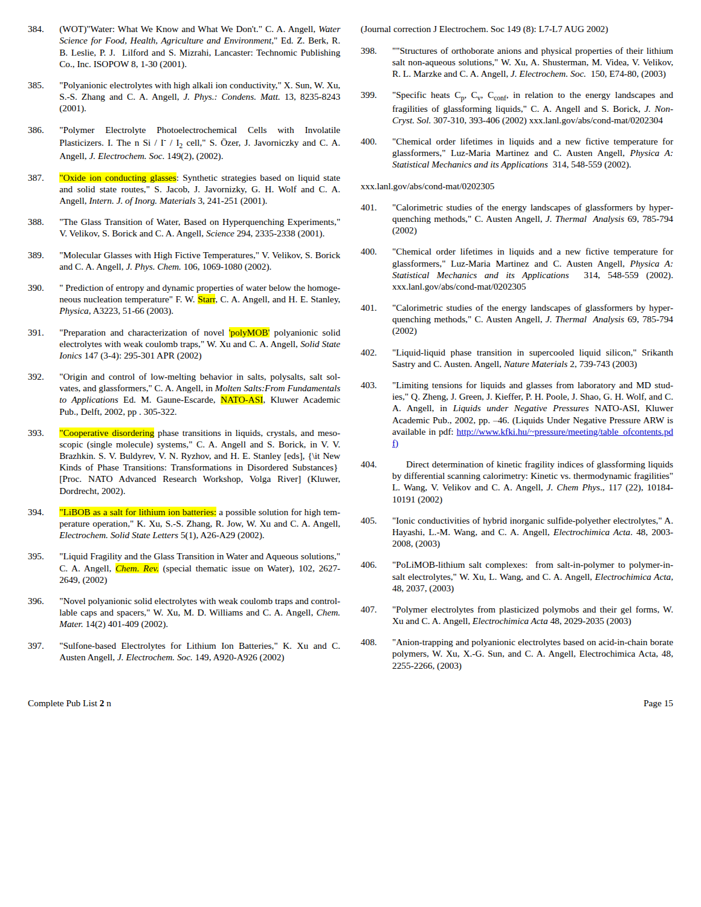384.
(WOT)"Water: What We Know and What We Don't." C. A. Angell, Water Science for Food, Health, Agriculture and Environment," Ed. Z. Berk, R. B. Leslie, P. J. Lilford and S. Mizrahi, Lancaster: Technomic Publishing Co., Inc. ISOPOW 8, 1-30 (2001).
385.
"Polyanionic electrolytes with high alkali ion conductivity," X. Sun, W. Xu, S.-S. Zhang and C. A. Angell, J. Phys.: Condens. Matt. 13, 8235-8243 (2001).
386.
"Polymer Electrolyte Photoelectrochemical Cells with Involatile Plasticizers. I. The n Si / I- / I2 cell," S. Özer, J. Javorniczky and C. A. Angell, J. Electrochem. Soc. 149(2), (2002).
387.
"Oxide ion conducting glasses: Synthetic strategies based on liquid state and solid state routes," S. Jacob, J. Javornizky, G. H. Wolf and C. A. Angell, Intern. J. of Inorg. Materials 3, 241-251 (2001).
388.
"The Glass Transition of Water, Based on Hyperquenching Experiments," V. Velikov, S. Borick and C. A. Angell, Science 294, 2335-2338 (2001).
389.
"Molecular Glasses with High Fictive Temperatures," V. Velikov, S. Borick and C. A. Angell, J. Phys. Chem. 106, 1069-1080 (2002).
390.
" Prediction of entropy and dynamic properties of water below the homogeneous nucleation temperature" F. W. Starr, C. A. Angell, and H. E. Stanley, Physica, A3223, 51-66 (2003).
391.
"Preparation and characterization of novel 'polyMOB' polyanionic solid electrolytes with weak coulomb traps," W. Xu and C. A. Angell, Solid State Ionics 147 (3-4): 295-301 APR (2002)
392.
"Origin and control of low-melting behavior in salts, polysalts, salt solvates, and glassformers," C. A. Angell, in Molten Salts:From Fundamentals to Applications Ed. M. Gaune-Escarde, NATO-ASI, Kluwer Academic Pub., Delft, 2002, pp . 305-322.
393.
"Cooperative disordering phase transitions in liquids, crystals, and mesoscopic (single molecule) systems," C. A. Angell and S. Borick, in V. V. Brazhkin. S. V. Buldyrev, V. N. Ryzhov, and H. E. Stanley [eds], {\it New Kinds of Phase Transitions: Transformations in Disordered Substances} [Proc. NATO Advanced Research Workshop, Volga River] (Kluwer, Dordrecht, 2002).
394.
"LiBOB as a salt for lithium ion batteries: a possible solution for high temperature operation," K. Xu, S.-S. Zhang, R. Jow, W. Xu and C. A. Angell, Electrochem. Solid State Letters 5(1), A26-A29 (2002).
395.
"Liquid Fragility and the Glass Transition in Water and Aqueous solutions," C. A. Angell, Chem. Rev. (special thematic issue on Water), 102, 2627-2649, (2002)
396.
"Novel polyanionic solid electrolytes with weak coulomb traps and controllable caps and spacers," W. Xu, M. D. Williams and C. A. Angell, Chem. Mater. 14(2) 401-409 (2002).
397.
"Sulfone-based Electrolytes for Lithium Ion Batteries," K. Xu and C. Austen Angell, J. Electrochem. Soc. 149, A920-A926 (2002)
(Journal correction J Electrochem. Soc 149 (8): L7-L7 AUG 2002)
398.
""Structures of orthoborate anions and physical properties of their lithium salt non-aqueous solutions," W. Xu, A. Shusterman, M. Videa, V. Velikov, R. L. Marzke and C. A. Angell, J. Electrochem. Soc. 150, E74-80, (2003)
399.
"Specific heats Cp, Cv, Cconf, in relation to the energy landscapes and fragilities of glassforming liquids," C. A. Angell and S. Borick, J. Non-Cryst. Sol. 307-310, 393-406 (2002) xxx.lanl.gov/abs/cond-mat/0202304
400.
"Chemical order lifetimes in liquids and a new fictive temperature for glassformers," Luz-Maria Martinez and C. Austen Angell, Physica A: Statistical Mechanics and its Applications 314, 548-559 (2002).
xxx.lanl.gov/abs/cond-mat/0202305
401.
"Calorimetric studies of the energy landscapes of glassformers by hyperquenching methods," C. Austen Angell, J. Thermal Analysis 69, 785-794 (2002)
400.
"Chemical order lifetimes in liquids and a new fictive temperature for glassformers," Luz-Maria Martinez and C. Austen Angell, Physica A: Statistical Mechanics and its Applications 314, 548-559 (2002). xxx.lanl.gov/abs/cond-mat/0202305
401.
"Calorimetric studies of the energy landscapes of glassformers by hyperquenching methods," C. Austen Angell, J. Thermal Analysis 69, 785-794 (2002)
402.
"Liquid-liquid phase transition in supercooled liquid silicon," Srikanth Sastry and C. Austen. Angell, Nature Materials 2, 739-743 (2003)
403.
"Limiting tensions for liquids and glasses from laboratory and MD studies," Q. Zheng, J. Green, J. Kieffer, P. H. Poole, J. Shao, G. H. Wolf, and C. A. Angell, in Liquids under Negative Pressures NATO-ASI, Kluwer Academic Pub., 2002, pp. –46. (Liquids Under Negative Pressure ARW is available in pdf: http://www.kfki.hu/~pressure/meeting/table_ofcontents.pdf)
404.
Direct determination of kinetic fragility indices of glassforming liquids by differential scanning calorimetry: Kinetic vs. thermodynamic fragilities" L. Wang, V. Velikov and C. A. Angell, J. Chem Phys., 117 (22), 10184-10191 (2002)
405.
"Ionic conductivities of hybrid inorganic sulfide-polyether electrolytes," A. Hayashi, L.-M. Wang, and C. A. Angell, Electrochimica Acta. 48, 2003-2008, (2003)
406.
"PoLiMOB-lithium salt complexes: from salt-in-polymer to polymer-in-salt electrolytes," W. Xu, L. Wang, and C. A. Angell, Electrochimica Acta, 48, 2037, (2003)
407.
"Polymer electrolytes from plasticized polymobs and their gel forms, W. Xu and C. A. Angell, Electrochimica Acta 48, 2029-2035 (2003)
408.
"Anion-trapping and polyanionic electrolytes based on acid-in-chain borate polymers, W. Xu, X.-G. Sun, and C. A. Angell, Electrochimica Acta, 48, 2255-2266, (2003)
Complete Pub List 2 n
Page 15